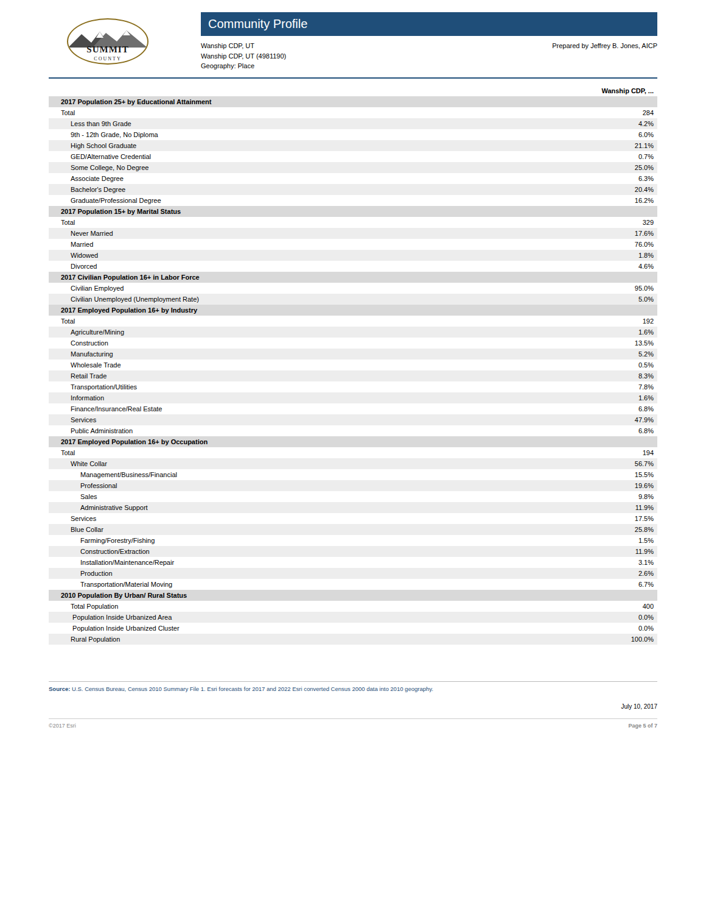SUMMIT
COUNTY
Community Profile
Prepared by Jeffrey B. Jones, AICP
Wanship CDP, UT
Wanship CDP, UT (4981190)
Geography: Place
| | Wanship CDP, ... |
| 2017 Population 25+ by Educational Attainment | |
| Total | 284 |
| Less than 9th Grade | 4.2% |
| 9th - 12th Grade, No Diploma | 6.0% |
| High School Graduate | 21.1% |
| GED/Alternative Credential | 0.7% |
| Some College, No Degree | 25.0% |
| Associate Degree | 6.3% |
| Bachelor's Degree | 20.4% |
| Graduate/Professional Degree | 16.2% |
| 2017 Population 15+ by Marital Status | |
| Total | 329 |
| Never Married | 17.6% |
| Married | 76.0% |
| Widowed | 1.8% |
| Divorced | 4.6% |
| 2017 Civilian Population 16+ in Labor Force | |
| Civilian Employed | 95.0% |
| Civilian Unemployed (Unemployment Rate) | 5.0% |
| 2017 Employed Population 16+ by Industry | |
| Total | 192 |
| Agriculture/Mining | 1.6% |
| Construction | 13.5% |
| Manufacturing | 5.2% |
| Wholesale Trade | 0.5% |
| Retail Trade | 8.3% |
| Transportation/Utilities | 7.8% |
| Information | 1.6% |
| Finance/Insurance/Real Estate | 6.8% |
| Services | 47.9% |
| Public Administration | 6.8% |
| 2017 Employed Population 16+ by Occupation | |
| Total | 194 |
| White Collar | 56.7% |
| Management/Business/Financial | 15.5% |
| Professional | 19.6% |
| Sales | 9.8% |
| Administrative Support | 11.9% |
| Services | 17.5% |
| Blue Collar | 25.8% |
| Farming/Forestry/Fishing | 1.5% |
| Construction/Extraction | 11.9% |
| Installation/Maintenance/Repair | 3.1% |
| Production | 2.6% |
| Transportation/Material Moving | 6.7% |
| 2010 Population By Urban/ Rural Status | |
| Total Population | 400 |
| Population Inside Urbanized Area | 0.0% |
| Population Inside Urbanized Cluster | 0.0% |
| Rural Population | 100.0% |
Source: U.S. Census Bureau, Census 2010 Summary File 1. Esri forecasts for 2017 and 2022 Esri converted Census 2000 data into 2010 geography.
July 10, 2017
©2017 Esri Page 5 of 7